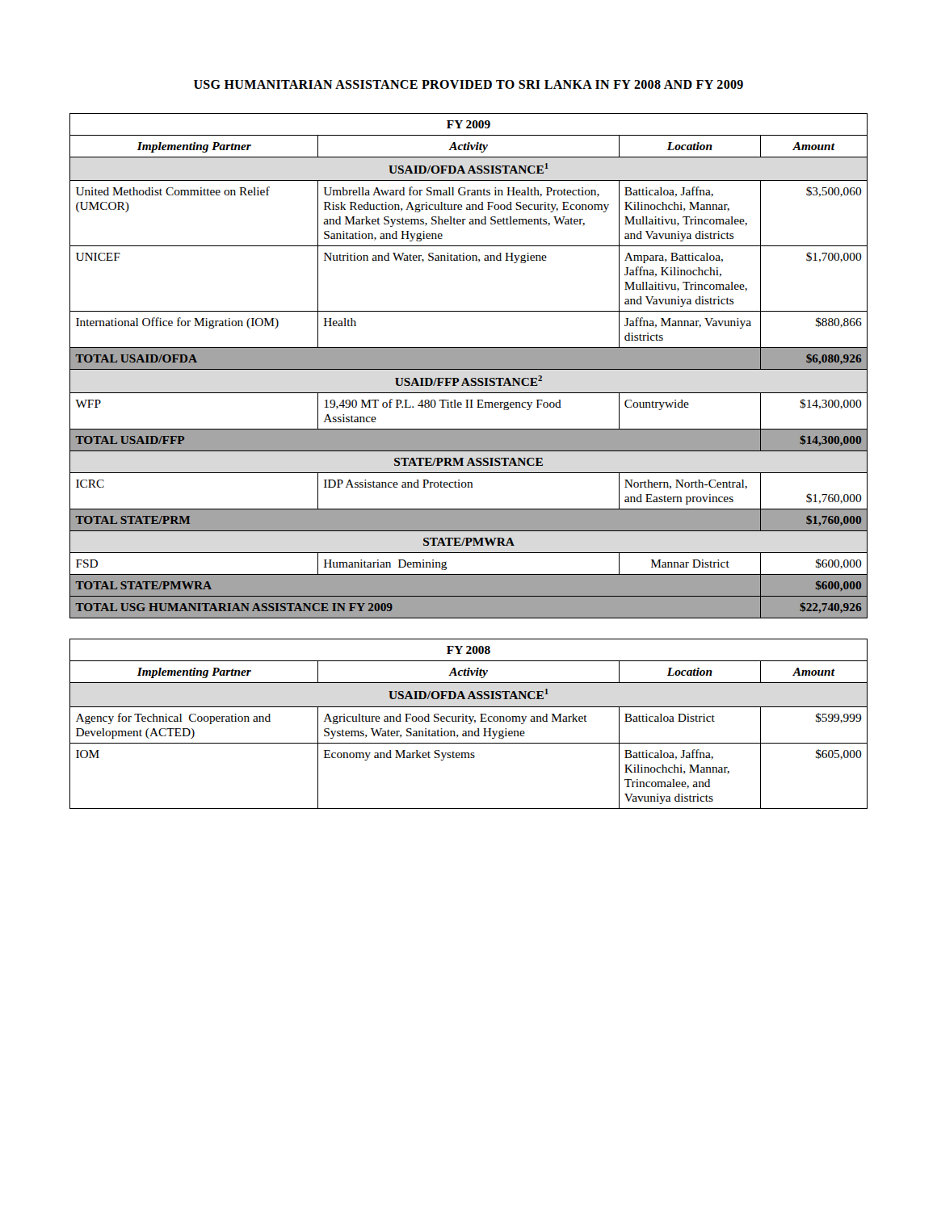USG HUMANITARIAN ASSISTANCE PROVIDED TO SRI LANKA IN FY 2008 AND FY 2009
| FY 2009 |
| Implementing Partner | Activity | Location | Amount |
| USAID/OFDA ASSISTANCE 1 |
| United Methodist Committee on Relief (UMCOR) | Umbrella Award for Small Grants in Health, Protection, Risk Reduction, Agriculture and Food Security, Economy and Market Systems, Shelter and Settlements, Water, Sanitation, and Hygiene | Batticaloa, Jaffna, Kilinochchi, Mannar, Mullaitivu, Trincomalee, and Vavuniya districts | $3,500,060 |
| UNICEF | Nutrition and Water, Sanitation, and Hygiene | Ampara, Batticaloa, Jaffna, Kilinochchi, Mullaitivu, Trincomalee, and Vavuniya districts | $1,700,000 |
| International Office for Migration (IOM) | Health | Jaffna, Mannar, Vavuniya districts | $880,866 |
| TOTAL USAID/OFDA | $6,080,926 |
| USAID/FFP ASSISTANCE 2 |
| WFP | 19,490 MT of P.L. 480 Title II Emergency Food Assistance | Countrywide | $14,300,000 |
| TOTAL USAID/FFP | $14,300,000 |
| STATE/PRM ASSISTANCE |
| ICRC | IDP Assistance and Protection | Northern, North-Central, and Eastern provinces | $1,760,000 |
| TOTAL STATE/PRM | $1,760,000 |
| STATE/PMWRA |
| FSD | Humanitarian Demining | Mannar District | $600,000 |
| TOTAL STATE/PMWRA | $600,000 |
| TOTAL USG HUMANITARIAN ASSISTANCE IN FY 2009 | $22,740,926 |
| FY 2008 |
| Implementing Partner | Activity | Location | Amount |
| USAID/OFDA ASSISTANCE 1 |
| Agency for Technical Cooperation and Development (ACTED) | Agriculture and Food Security, Economy and Market Systems, Water, Sanitation, and Hygiene | Batticaloa District | $599,999 |
| IOM | Economy and Market Systems | Batticaloa, Jaffna, Kilinochchi, Mannar, Trincomalee, and Vavuniya districts | $605,000 |